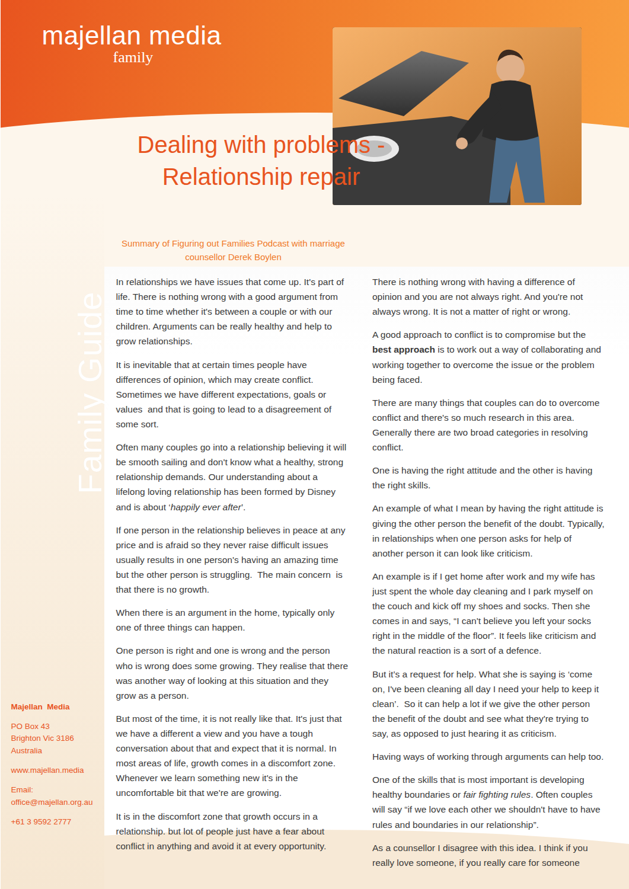majellan media
family
Dealing with problems -
Relationship repair
Family Guide
Majellan Media
PO Box 43
Brighton Vic 3186
Australia
www.majellan.media
Email:
office@majellan.org.au
+61 3 9592 2777
Summary of Figuring out Families Podcast with marriage counsellor Derek Boylen
In relationships we have issues that come up. It's part of life. There is nothing wrong with a good argument from time to time whether it's between a couple or with our children. Arguments can be really healthy and help to grow relationships.
It is inevitable that at certain times people have differences of opinion, which may create conflict. Sometimes we have different expectations, goals or values and that is going to lead to a disagreement of some sort.
Often many couples go into a relationship believing it will be smooth sailing and don't know what a healthy, strong relationship demands. Our understanding about a lifelong loving relationship has been formed by Disney and is about ‘happily ever after’.
If one person in the relationship believes in peace at any price and is afraid so they never raise difficult issues usually results in one person's having an amazing time but the other person is struggling. The main concern is that there is no growth.
When there is an argument in the home, typically only one of three things can happen.
One person is right and one is wrong and the person who is wrong does some growing. They realise that there was another way of looking at this situation and they grow as a person.
But most of the time, it is not really like that. It's just that we have a different a view and you have a tough conversation about that and expect that it is normal. In most areas of life, growth comes in a discomfort zone. Whenever we learn something new it's in the uncomfortable bit that we're are growing.
It is in the discomfort zone that growth occurs in a relationship. but lot of people just have a fear about conflict in anything and avoid it at every opportunity.
There is nothing wrong with having a difference of opinion and you are not always right. And you're not always wrong. It is not a matter of right or wrong.
A good approach to conflict is to compromise but the best approach is to work out a way of collaborating and working together to overcome the issue or the problem being faced.
There are many things that couples can do to overcome conflict and there's so much research in this area. Generally there are two broad categories in resolving conflict.
One is having the right attitude and the other is having the right skills.
An example of what I mean by having the right attitude is giving the other person the benefit of the doubt. Typically, in relationships when one person asks for help of another person it can look like criticism.
An example is if I get home after work and my wife has just spent the whole day cleaning and I park myself on the couch and kick off my shoes and socks. Then she comes in and says, “I can't believe you left your socks right in the middle of the floor”. It feels like criticism and the natural reaction is a sort of a defence.
But it’s a request for help. What she is saying is ‘come on, I've been cleaning all day I need your help to keep it clean’. So it can help a lot if we give the other person the benefit of the doubt and see what they're trying to say, as opposed to just hearing it as criticism.
Having ways of working through arguments can help too.
One of the skills that is most important is developing healthy boundaries or fair fighting rules. Often couples will say “if we love each other we shouldn't have to have rules and boundaries in our relationship”.
As a counsellor I disagree with this idea. I think if you really love someone, if you really care for someone